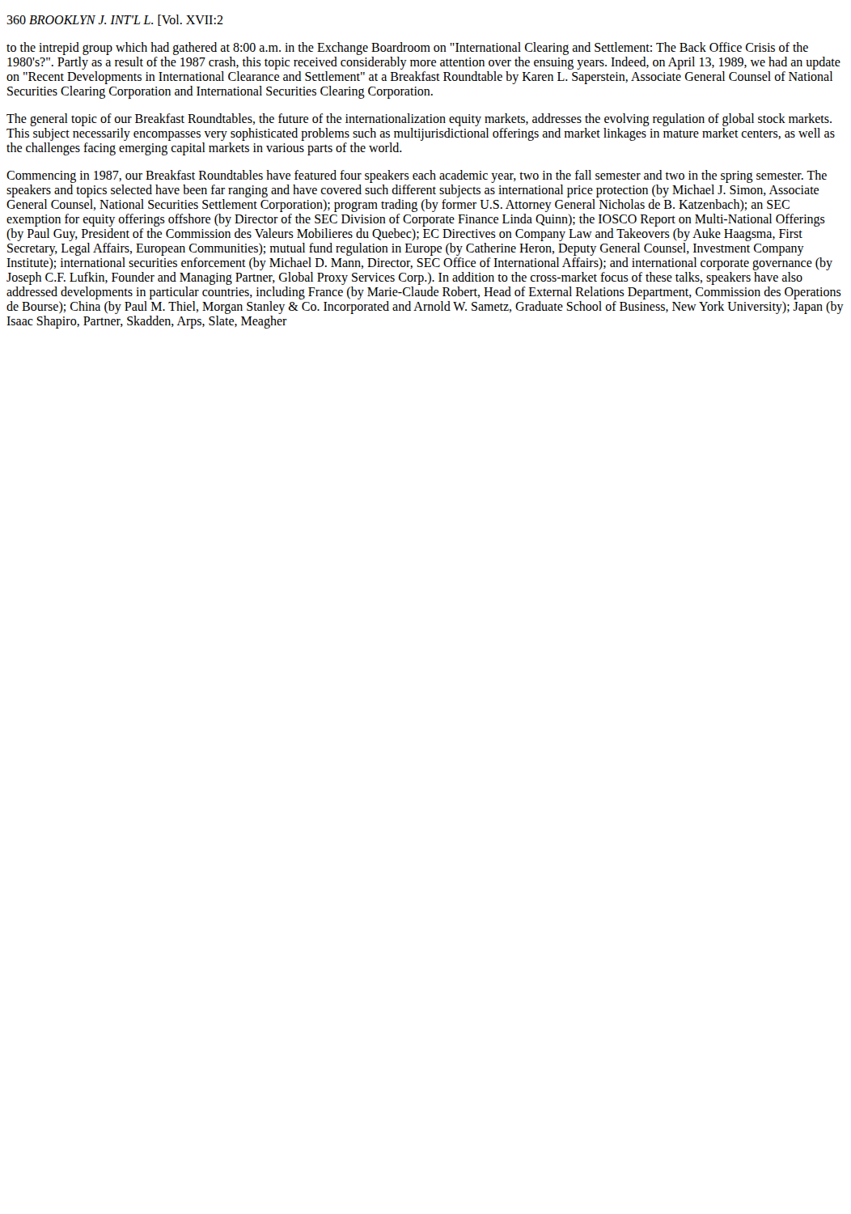360 BROOKLYN J. INT'L L. [Vol. XVII:2
to the intrepid group which had gathered at 8:00 a.m. in the Exchange Boardroom on "International Clearing and Settlement: The Back Office Crisis of the 1980's?". Partly as a result of the 1987 crash, this topic received considerably more attention over the ensuing years. Indeed, on April 13, 1989, we had an update on "Recent Developments in International Clearance and Settlement" at a Breakfast Roundtable by Karen L. Saperstein, Associate General Counsel of National Securities Clearing Corporation and International Securities Clearing Corporation.
The general topic of our Breakfast Roundtables, the future of the internationalization equity markets, addresses the evolving regulation of global stock markets. This subject necessarily encompasses very sophisticated problems such as multijurisdictional offerings and market linkages in mature market centers, as well as the challenges facing emerging capital markets in various parts of the world.
Commencing in 1987, our Breakfast Roundtables have featured four speakers each academic year, two in the fall semester and two in the spring semester. The speakers and topics selected have been far ranging and have covered such different subjects as international price protection (by Michael J. Simon, Associate General Counsel, National Securities Settlement Corporation); program trading (by former U.S. Attorney General Nicholas de B. Katzenbach); an SEC exemption for equity offerings offshore (by Director of the SEC Division of Corporate Finance Linda Quinn); the IOSCO Report on Multi-National Offerings (by Paul Guy, President of the Commission des Valeurs Mobilieres du Quebec); EC Directives on Company Law and Takeovers (by Auke Haagsma, First Secretary, Legal Affairs, European Communities); mutual fund regulation in Europe (by Catherine Heron, Deputy General Counsel, Investment Company Institute); international securities enforcement (by Michael D. Mann, Director, SEC Office of International Affairs); and international corporate governance (by Joseph C.F. Lufkin, Founder and Managing Partner, Global Proxy Services Corp.). In addition to the cross-market focus of these talks, speakers have also addressed developments in particular countries, including France (by Marie-Claude Robert, Head of External Relations Department, Commission des Operations de Bourse); China (by Paul M. Thiel, Morgan Stanley & Co. Incorporated and Arnold W. Sametz, Graduate School of Business, New York University); Japan (by Isaac Shapiro, Partner, Skadden, Arps, Slate, Meagher